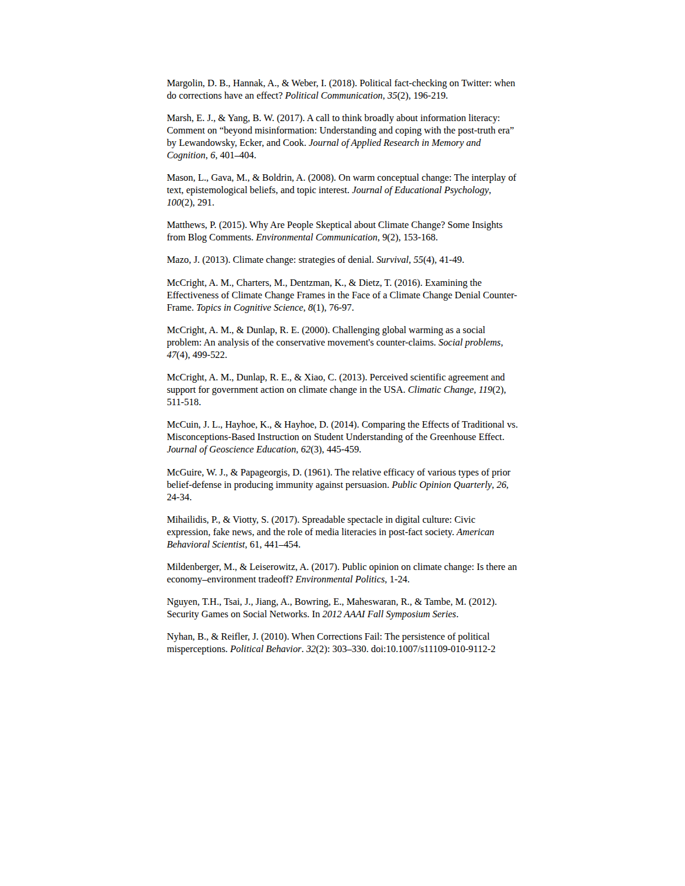Margolin, D. B., Hannak, A., & Weber, I. (2018). Political fact-checking on Twitter: when do corrections have an effect? Political Communication, 35(2), 196-219.
Marsh, E. J., & Yang, B. W. (2017). A call to think broadly about information literacy: Comment on “beyond misinformation: Understanding and coping with the post-truth era” by Lewandowsky, Ecker, and Cook. Journal of Applied Research in Memory and Cognition, 6, 401–404.
Mason, L., Gava, M., & Boldrin, A. (2008). On warm conceptual change: The interplay of text, epistemological beliefs, and topic interest. Journal of Educational Psychology, 100(2), 291.
Matthews, P. (2015). Why Are People Skeptical about Climate Change? Some Insights from Blog Comments. Environmental Communication, 9(2), 153-168.
Mazo, J. (2013). Climate change: strategies of denial. Survival, 55(4), 41-49.
McCright, A. M., Charters, M., Dentzman, K., & Dietz, T. (2016). Examining the Effectiveness of Climate Change Frames in the Face of a Climate Change Denial Counter-Frame. Topics in Cognitive Science, 8(1), 76-97.
McCright, A. M., & Dunlap, R. E. (2000). Challenging global warming as a social problem: An analysis of the conservative movement's counter-claims. Social problems, 47(4), 499-522.
McCright, A. M., Dunlap, R. E., & Xiao, C. (2013). Perceived scientific agreement and support for government action on climate change in the USA. Climatic Change, 119(2), 511-518.
McCuin, J. L., Hayhoe, K., & Hayhoe, D. (2014). Comparing the Effects of Traditional vs. Misconceptions-Based Instruction on Student Understanding of the Greenhouse Effect. Journal of Geoscience Education, 62(3), 445-459.
McGuire, W. J., & Papageorgis, D. (1961). The relative efficacy of various types of prior belief-defense in producing immunity against persuasion. Public Opinion Quarterly, 26, 24-34.
Mihailidis, P., & Viotty, S. (2017). Spreadable spectacle in digital culture: Civic expression, fake news, and the role of media literacies in post-fact society. American Behavioral Scientist, 61, 441–454.
Mildenberger, M., & Leiserowitz, A. (2017). Public opinion on climate change: Is there an economy–environment tradeoff? Environmental Politics, 1-24.
Nguyen, T.H., Tsai, J., Jiang, A., Bowring, E., Maheswaran, R., & Tambe, M. (2012). Security Games on Social Networks. In 2012 AAAI Fall Symposium Series.
Nyhan, B., & Reifler, J. (2010). When Corrections Fail: The persistence of political misperceptions. Political Behavior. 32(2): 303–330. doi:10.1007/s11109-010-9112-2